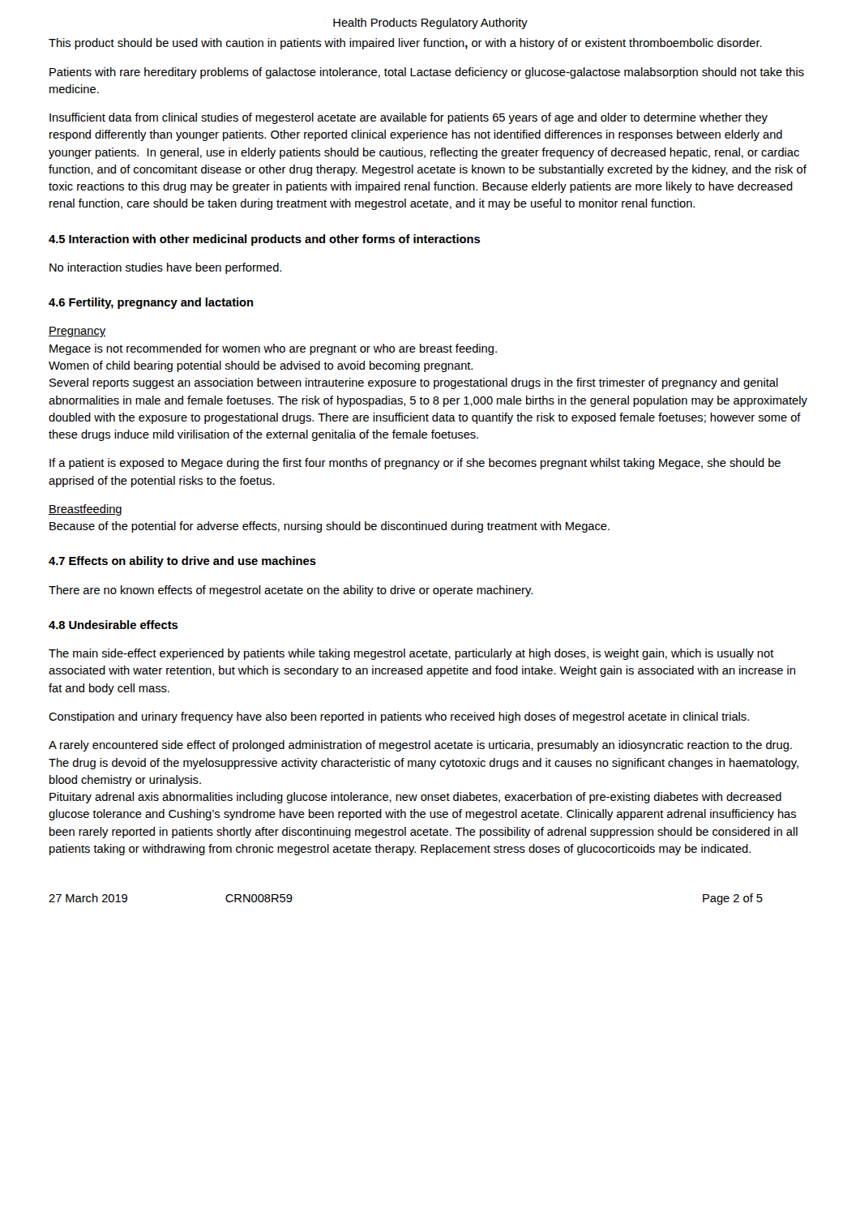Health Products Regulatory Authority
This product should be used with caution in patients with impaired liver function, or with a history of or existent thromboembolic disorder.
Patients with rare hereditary problems of galactose intolerance, total Lactase deficiency or glucose-galactose malabsorption should not take this medicine.
Insufficient data from clinical studies of megesterol acetate are available for patients 65 years of age and older to determine whether they respond differently than younger patients. Other reported clinical experience has not identified differences in responses between elderly and younger patients. In general, use in elderly patients should be cautious, reflecting the greater frequency of decreased hepatic, renal, or cardiac function, and of concomitant disease or other drug therapy. Megestrol acetate is known to be substantially excreted by the kidney, and the risk of toxic reactions to this drug may be greater in patients with impaired renal function. Because elderly patients are more likely to have decreased renal function, care should be taken during treatment with megestrol acetate, and it may be useful to monitor renal function.
4.5 Interaction with other medicinal products and other forms of interactions
No interaction studies have been performed.
4.6 Fertility, pregnancy and lactation
Pregnancy
Megace is not recommended for women who are pregnant or who are breast feeding.
Women of child bearing potential should be advised to avoid becoming pregnant.
Several reports suggest an association between intrauterine exposure to progestational drugs in the first trimester of pregnancy and genital abnormalities in male and female foetuses. The risk of hypospadias, 5 to 8 per 1,000 male births in the general population may be approximately doubled with the exposure to progestational drugs. There are insufficient data to quantify the risk to exposed female foetuses; however some of these drugs induce mild virilisation of the external genitalia of the female foetuses.
If a patient is exposed to Megace during the first four months of pregnancy or if she becomes pregnant whilst taking Megace, she should be apprised of the potential risks to the foetus.
Breastfeeding
Because of the potential for adverse effects, nursing should be discontinued during treatment with Megace.
4.7 Effects on ability to drive and use machines
There are no known effects of megestrol acetate on the ability to drive or operate machinery.
4.8 Undesirable effects
The main side-effect experienced by patients while taking megestrol acetate, particularly at high doses, is weight gain, which is usually not associated with water retention, but which is secondary to an increased appetite and food intake. Weight gain is associated with an increase in fat and body cell mass.
Constipation and urinary frequency have also been reported in patients who received high doses of megestrol acetate in clinical trials.
A rarely encountered side effect of prolonged administration of megestrol acetate is urticaria, presumably an idiosyncratic reaction to the drug. The drug is devoid of the myelosuppressive activity characteristic of many cytotoxic drugs and it causes no significant changes in haematology, blood chemistry or urinalysis.
Pituitary adrenal axis abnormalities including glucose intolerance, new onset diabetes, exacerbation of pre-existing diabetes with decreased glucose tolerance and Cushing’s syndrome have been reported with the use of megestrol acetate. Clinically apparent adrenal insufficiency has been rarely reported in patients shortly after discontinuing megestrol acetate. The possibility of adrenal suppression should be considered in all patients taking or withdrawing from chronic megestrol acetate therapy. Replacement stress doses of glucocorticoids may be indicated.
27 March 2019 CRN008R59 Page 2 of 5